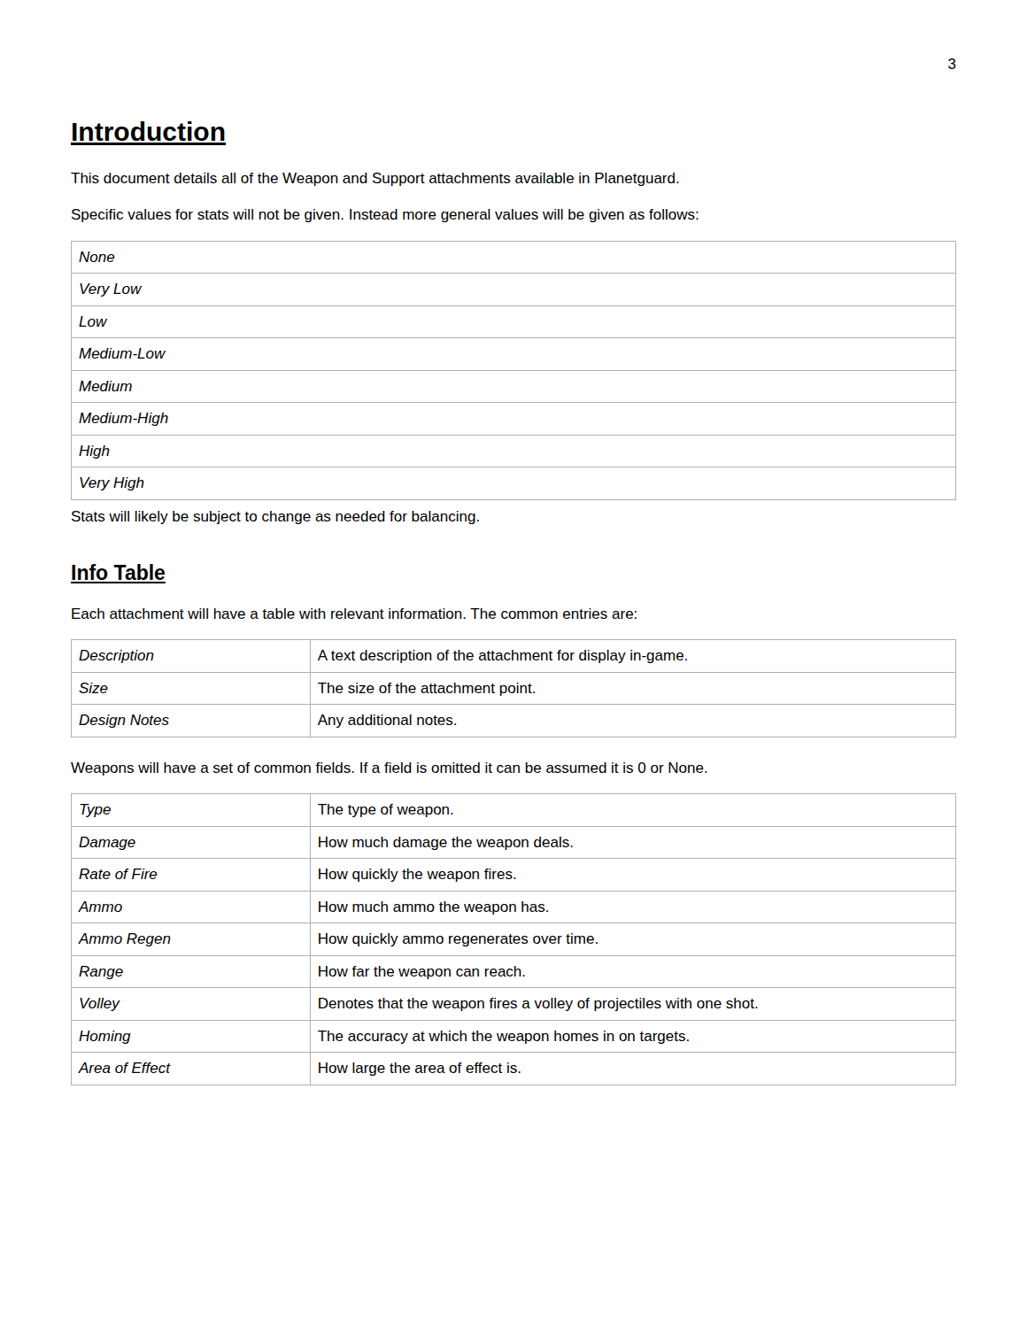3
Introduction
This document details all of the Weapon and Support attachments available in Planetguard.
Specific values for stats will not be given. Instead more general values will be given as follows:
| None |
| Very Low |
| Low |
| Medium-Low |
| Medium |
| Medium-High |
| High |
| Very High |
Stats will likely be subject to change as needed for balancing.
Info Table
Each attachment will have a table with relevant information. The common entries are:
| Description | A text description of the attachment for display in-game. |
| Size | The size of the attachment point. |
| Design Notes | Any additional notes. |
Weapons will have a set of common fields. If a field is omitted it can be assumed it is 0 or None.
| Type | The type of weapon. |
| Damage | How much damage the weapon deals. |
| Rate of Fire | How quickly the weapon fires. |
| Ammo | How much ammo the weapon has. |
| Ammo Regen | How quickly ammo regenerates over time. |
| Range | How far the weapon can reach. |
| Volley | Denotes that the weapon fires a volley of projectiles with one shot. |
| Homing | The accuracy at which the weapon homes in on targets. |
| Area of Effect | How large the area of effect is. |